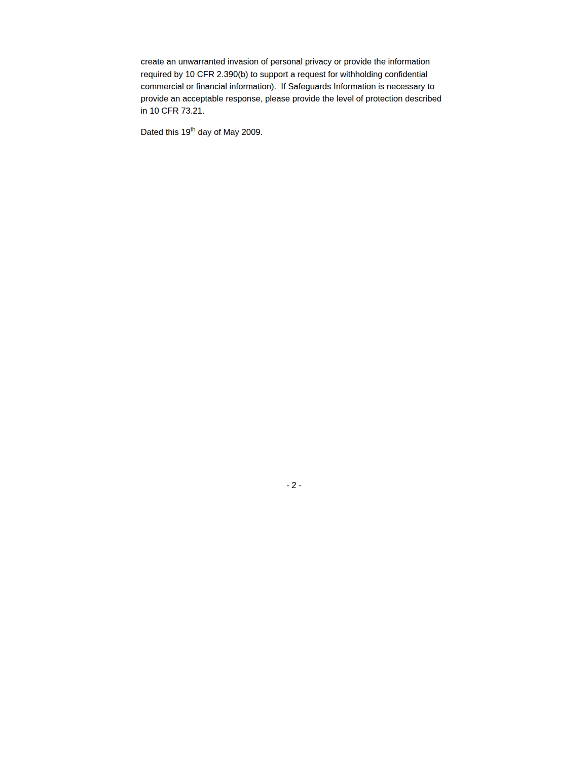create an unwarranted invasion of personal privacy or provide the information required by 10 CFR 2.390(b) to support a request for withholding confidential commercial or financial information). If Safeguards Information is necessary to provide an acceptable response, please provide the level of protection described in 10 CFR 73.21.
Dated this 19th day of May 2009.
- 2 -